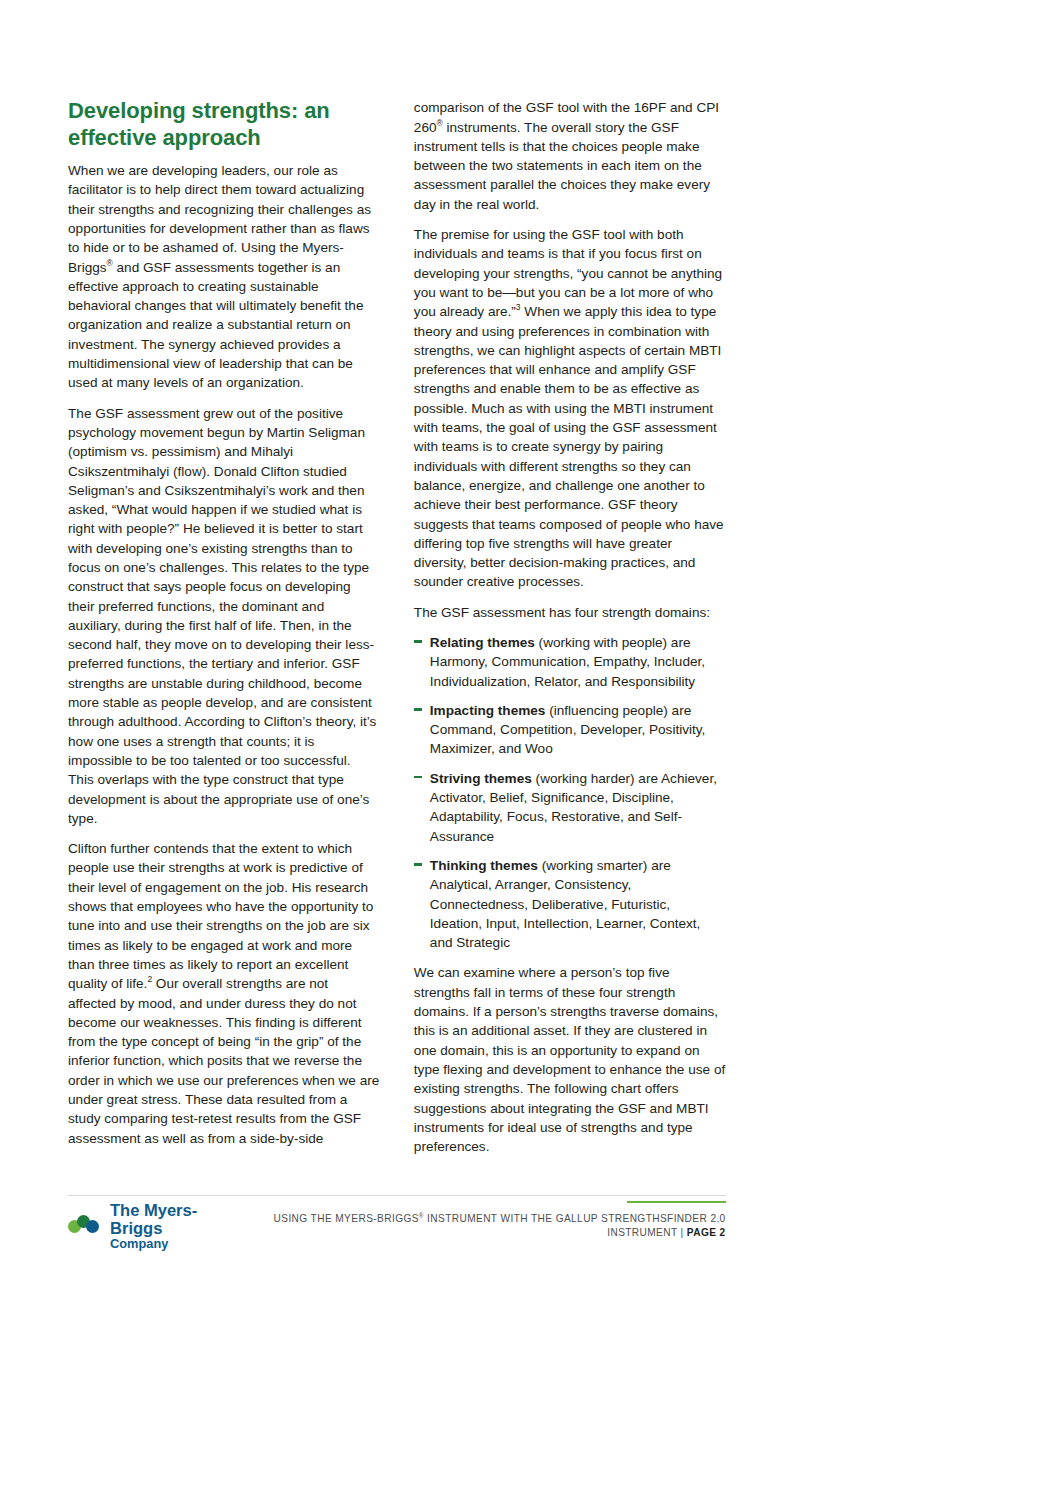Developing strengths: an effective approach
When we are developing leaders, our role as facilitator is to help direct them toward actualizing their strengths and recognizing their challenges as opportunities for development rather than as flaws to hide or to be ashamed of. Using the Myers-Briggs® and GSF assessments together is an effective approach to creating sustainable behavioral changes that will ultimately benefit the organization and realize a substantial return on investment. The synergy achieved provides a multidimensional view of leadership that can be used at many levels of an organization.
The GSF assessment grew out of the positive psychology movement begun by Martin Seligman (optimism vs. pessimism) and Mihalyi Csikszentmihalyi (flow). Donald Clifton studied Seligman’s and Csikszentmihalyi’s work and then asked, “What would happen if we studied what is right with people?” He believed it is better to start with developing one’s existing strengths than to focus on one’s challenges. This relates to the type construct that says people focus on developing their preferred functions, the dominant and auxiliary, during the first half of life. Then, in the second half, they move on to developing their less-preferred functions, the tertiary and inferior. GSF strengths are unstable during childhood, become more stable as people develop, and are consistent through adulthood. According to Clifton’s theory, it’s how one uses a strength that counts; it is impossible to be too talented or too successful. This overlaps with the type construct that type development is about the appropriate use of one’s type.
Clifton further contends that the extent to which people use their strengths at work is predictive of their level of engagement on the job. His research shows that employees who have the opportunity to tune into and use their strengths on the job are six times as likely to be engaged at work and more than three times as likely to report an excellent quality of life.2 Our overall strengths are not affected by mood, and under duress they do not become our weaknesses. This finding is different from the type concept of being “in the grip” of the inferior function, which posits that we reverse the order in which we use our preferences when we are under great stress. These data resulted from a study comparing test-retest results from the GSF assessment as well as from a side-by-side comparison of the GSF tool with the 16PF and CPI 260® instruments. The overall story the GSF instrument tells is that the choices people make between the two statements in each item on the assessment parallel the choices they make every day in the real world.
The premise for using the GSF tool with both individuals and teams is that if you focus first on developing your strengths, “you cannot be anything you want to be—but you can be a lot more of who you already are.”3 When we apply this idea to type theory and using preferences in combination with strengths, we can highlight aspects of certain MBTI preferences that will enhance and amplify GSF strengths and enable them to be as effective as possible. Much as with using the MBTI instrument with teams, the goal of using the GSF assessment with teams is to create synergy by pairing individuals with different strengths so they can balance, energize, and challenge one another to achieve their best performance. GSF theory suggests that teams composed of people who have differing top five strengths will have greater diversity, better decision-making practices, and sounder creative processes.
The GSF assessment has four strength domains:
Relating themes (working with people) are Harmony, Communication, Empathy, Includer, Individualization, Relator, and Responsibility
Impacting themes (influencing people) are Command, Competition, Developer, Positivity, Maximizer, and Woo
Striving themes (working harder) are Achiever, Activator, Belief, Significance, Discipline, Adaptability, Focus, Restorative, and Self-Assurance
Thinking themes (working smarter) are Analytical, Arranger, Consistency, Connectedness, Deliberative, Futuristic, Ideation, Input, Intellection, Learner, Context, and Strategic
We can examine where a person’s top five strengths fall in terms of these four strength domains. If a person’s strengths traverse domains, this is an additional asset. If they are clustered in one domain, this is an opportunity to expand on type flexing and development to enhance the use of existing strengths. The following chart offers suggestions about integrating the GSF and MBTI instruments for ideal use of strengths and type preferences.
The Myers-Briggs Company
Using the Myers-Briggs® Instrument with the Gallup StrengthsFinder 2.0 Instrument | Page 2